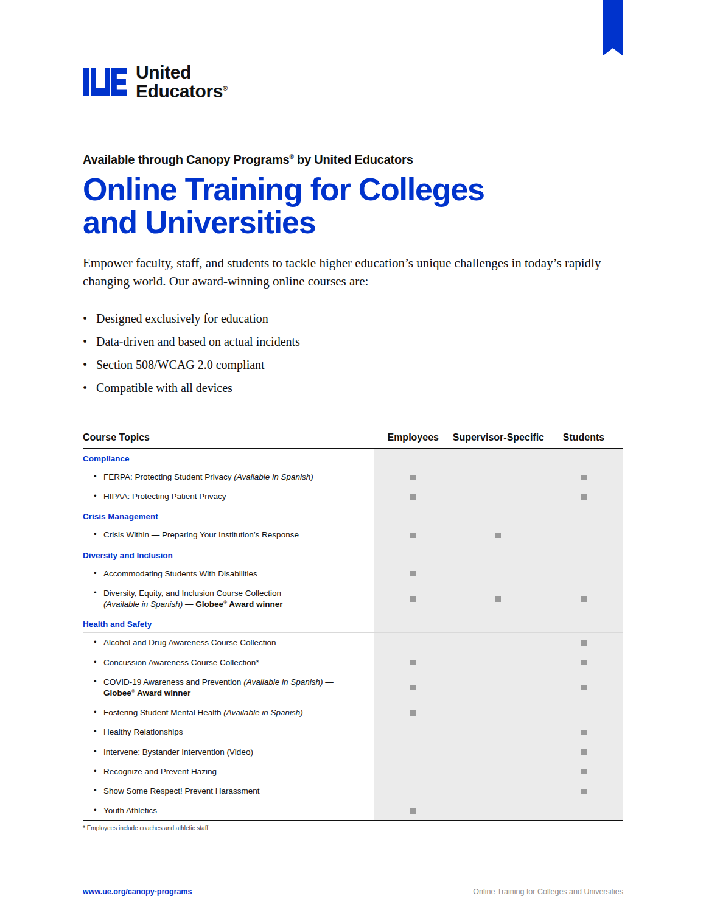United
Educators®
Available through Canopy Programs® by United Educators
Online Training for Colleges
and Universities
Empower faculty, staff, and students to tackle higher education’s unique challenges in today’s rapidly changing world. Our award-winning online courses are:
Designed exclusively for education
Data-driven and based on actual incidents
Section 508/WCAG 2.0 compliant
Compatible with all devices
| Course Topics | Employees | Supervisor-Specific | Students |
| --- | --- | --- | --- |
| Compliance | | | |
| FERPA: Protecting Student Privacy (Available in Spanish) | | | |
| HIPAA: Protecting Patient Privacy | | | |
| Crisis Management | | | |
| Crisis Within — Preparing Your Institution’s Response | | | |
| Diversity and Inclusion | | | |
| Accommodating Students With Disabilities | | | |
| Diversity, Equity, and Inclusion Course Collection (Available in Spanish) — Globee ® Award winner | | | |
| Health and Safety | | | |
| Alcohol and Drug Awareness Course Collection | | | |
| Concussion Awareness Course Collection* | | | |
| COVID-19 Awareness and Prevention (Available in Spanish) — Globee ® Award winner | | | |
| Fostering Student Mental Health (Available in Spanish) | | | |
| Healthy Relationships | | | |
| Intervene: Bystander Intervention (Video) | | | |
| Recognize and Prevent Hazing | | | |
| Show Some Respect! Prevent Harassment | | | |
| Youth Athletics | | | |
* Employees include coaches and athletic staff
www.ue.org/canopy-programs Online Training for Colleges and Universities